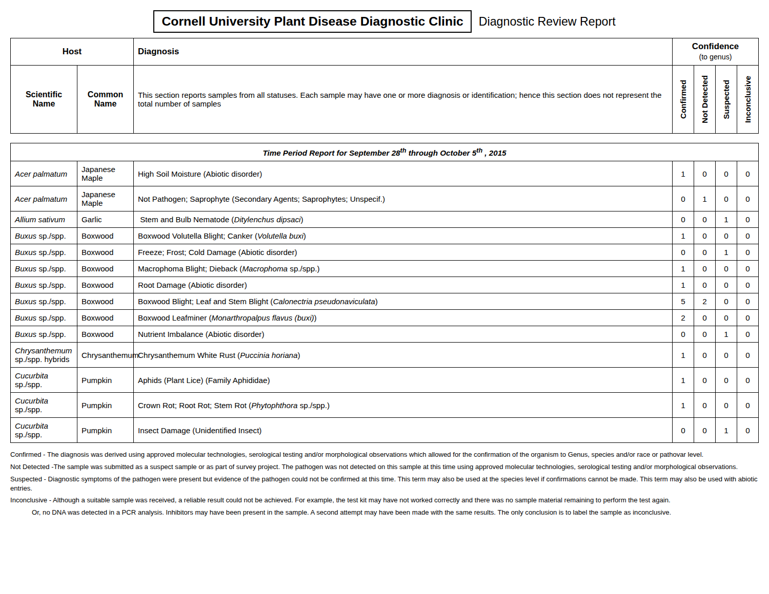Cornell University Plant Disease Diagnostic Clinic Diagnostic Review Report
| Host | Diagnosis | Confidence (to genus) |
| --- | --- | --- |
| Scientific Name | Common Name | This section reports samples from all statuses. Each sample may have one or more diagnosis or identification; hence this section does not represent the total number of samples | Confirmed | Not Detected | Suspected | Inconclusive |
| Time Period Report for September 28 th through October 5 th , 2015 |
| Acer palmatum | Japanese Maple | High Soil Moisture (Abiotic disorder) | 1 | 0 | 0 | 0 |
| Acer palmatum | Japanese Maple | Not Pathogen; Saprophyte (Secondary Agents; Saprophytes; Unspecif.) | 0 | 1 | 0 | 0 |
| Allium sativum | Garlic | Stem and Bulb Nematode ( Ditylenchus dipsaci ) | 0 | 0 | 1 | 0 |
| Buxus sp./spp. | Boxwood | Boxwood Volutella Blight; Canker ( Volutella buxi ) | 1 | 0 | 0 | 0 |
| Buxus sp./spp. | Boxwood | Freeze; Frost; Cold Damage (Abiotic disorder) | 0 | 0 | 1 | 0 |
| Buxus sp./spp. | Boxwood | Macrophoma Blight; Dieback ( Macrophoma sp./spp.) | 1 | 0 | 0 | 0 |
| Buxus sp./spp. | Boxwood | Root Damage (Abiotic disorder) | 1 | 0 | 0 | 0 |
| Buxus sp./spp. | Boxwood | Boxwood Blight; Leaf and Stem Blight ( Calonectria pseudonaviculata ) | 5 | 2 | 0 | 0 |
| Buxus sp./spp. | Boxwood | Boxwood Leafminer ( Monarthropalpus flavus (buxi) ) | 2 | 0 | 0 | 0 |
| Buxus sp./spp. | Boxwood | Nutrient Imbalance (Abiotic disorder) | 0 | 0 | 1 | 0 |
| Chrysanthemum sp./spp. hybrids | Chrysanthemum | Chrysanthemum White Rust ( Puccinia horiana ) | 1 | 0 | 0 | 0 |
| Cucurbita sp./spp. | Pumpkin | Aphids (Plant Lice) (Family Aphididae) | 1 | 0 | 0 | 0 |
| Cucurbita sp./spp. | Pumpkin | Crown Rot; Root Rot; Stem Rot ( Phytophthora sp./spp.) | 1 | 0 | 0 | 0 |
| Cucurbita sp./spp. | Pumpkin | Insect Damage (Unidentified Insect) | 0 | 0 | 1 | 0 |
Confirmed - The diagnosis was derived using approved molecular technologies, serological testing and/or morphological observations which allowed for the confirmation of the organism to Genus, species and/or race or pathovar level.
Not Detected -The sample was submitted as a suspect sample or as part of survey project. The pathogen was not detected on this sample at this time using approved molecular technologies, serological testing and/or morphological observations.
Suspected - Diagnostic symptoms of the pathogen were present but evidence of the pathogen could not be confirmed at this time. This term may also be used at the species level if confirmations cannot be made. This term may also be used with abiotic entries.
Inconclusive - Although a suitable sample was received, a reliable result could not be achieved. For example, the test kit may have not worked correctly and there was no sample material remaining to perform the test again.
Or, no DNA was detected in a PCR analysis. Inhibitors may have been present in the sample. A second attempt may have been made with the same results. The only conclusion is to label the sample as inconclusive.